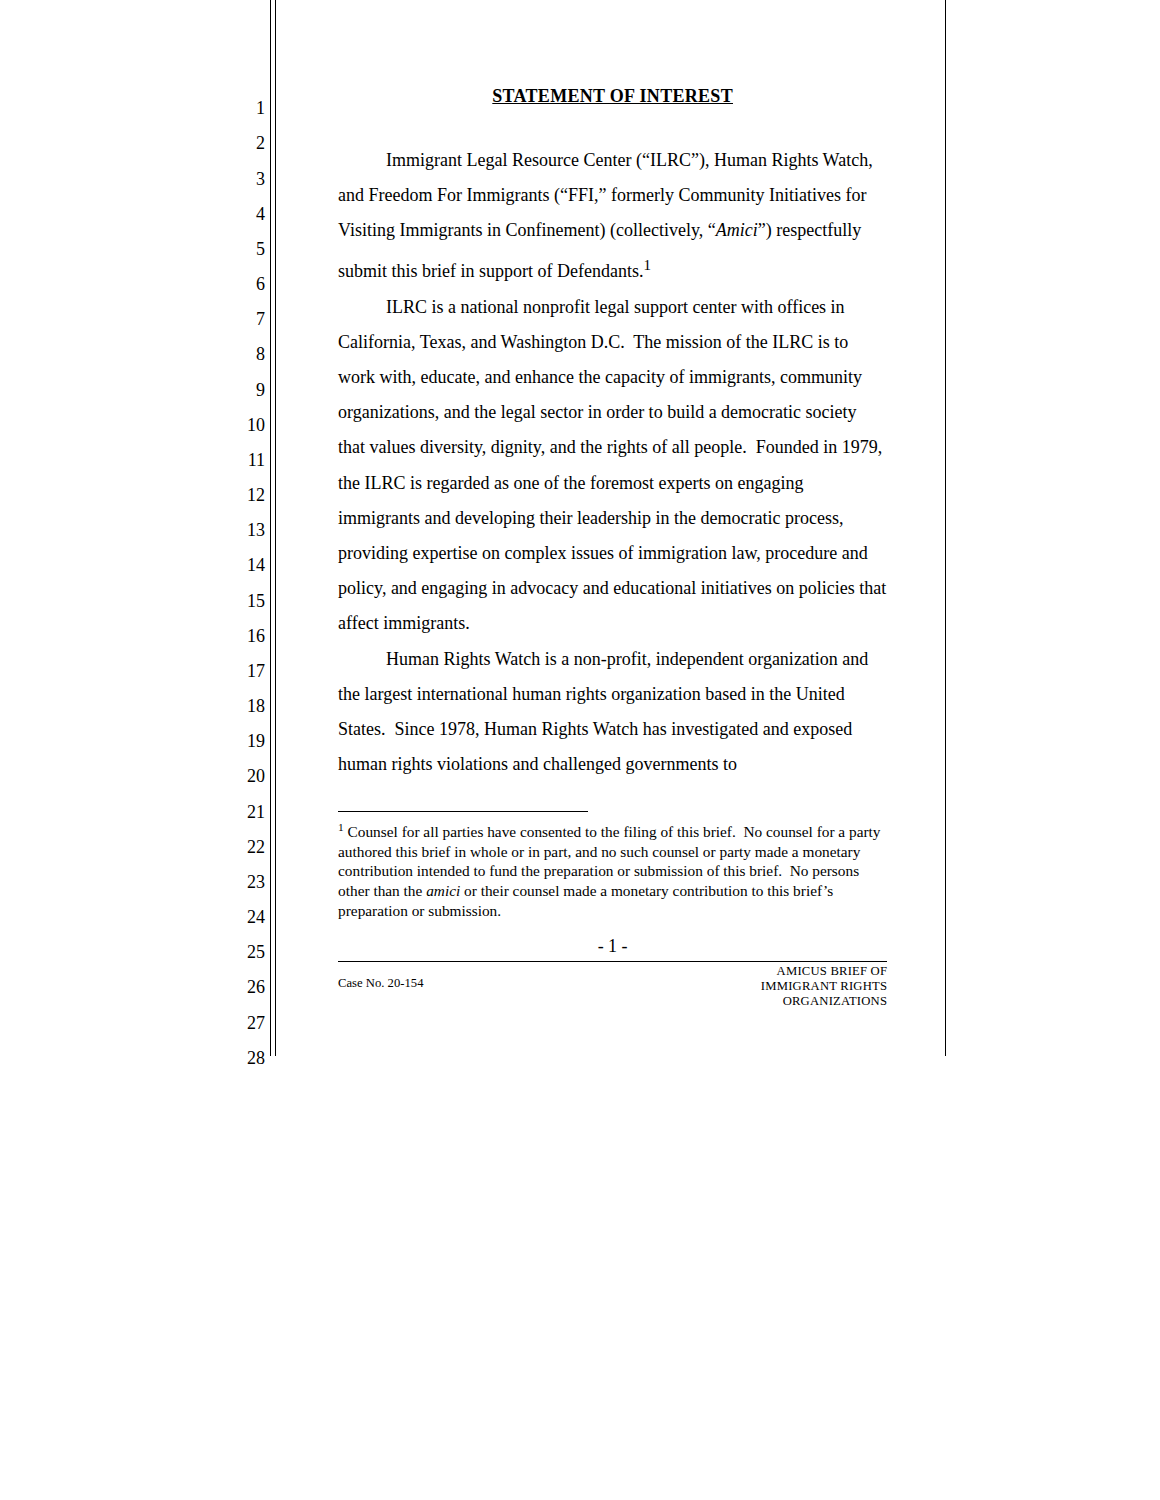1
2
3
4
5
6
7
8
9
10
11
12
13
14
15
16
17
18
19
20
21
22
23
24
25
26
27
28
STATEMENT OF INTEREST
Immigrant Legal Resource Center (“ILRC”), Human Rights Watch, and Freedom For Immigrants (“FFI,” formerly Community Initiatives for Visiting Immigrants in Confinement) (collectively, “Amici”) respectfully submit this brief in support of Defendants.1
ILRC is a national nonprofit legal support center with offices in California, Texas, and Washington D.C. The mission of the ILRC is to work with, educate, and enhance the capacity of immigrants, community organizations, and the legal sector in order to build a democratic society that values diversity, dignity, and the rights of all people. Founded in 1979, the ILRC is regarded as one of the foremost experts on engaging immigrants and developing their leadership in the democratic process, providing expertise on complex issues of immigration law, procedure and policy, and engaging in advocacy and educational initiatives on policies that affect immigrants.
Human Rights Watch is a non-profit, independent organization and the largest international human rights organization based in the United States. Since 1978, Human Rights Watch has investigated and exposed human rights violations and challenged governments to
1 Counsel for all parties have consented to the filing of this brief. No counsel for a party authored this brief in whole or in part, and no such counsel or party made a monetary contribution intended to fund the preparation or submission of this brief. No persons other than the amici or their counsel made a monetary contribution to this brief’s preparation or submission.
- 1 -
Case No. 20-154
AMICUS BRIEF OF
IMMIGRANT RIGHTS
ORGANIZATIONS